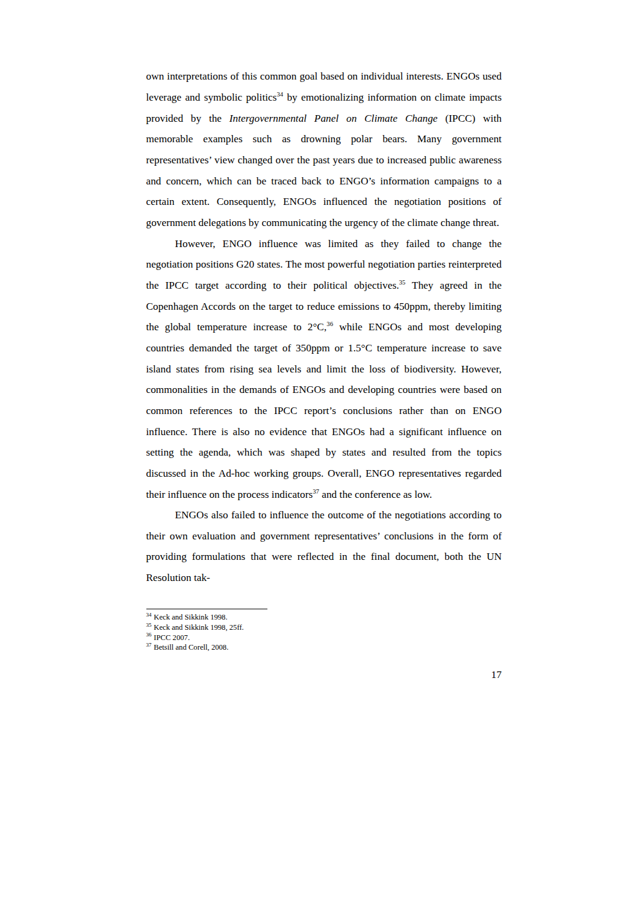own interpretations of this common goal based on individual interests. ENGOs used leverage and symbolic politics34 by emotionalizing information on climate impacts provided by the Intergovernmental Panel on Climate Change (IPCC) with memorable examples such as drowning polar bears. Many government representatives’ view changed over the past years due to increased public awareness and concern, which can be traced back to ENGO’s information campaigns to a certain extent. Consequently, ENGOs influenced the negotiation positions of government delegations by communicating the urgency of the climate change threat.
However, ENGO influence was limited as they failed to change the negotiation positions G20 states. The most powerful negotiation parties reinterpreted the IPCC target according to their political objectives.35 They agreed in the Copenhagen Accords on the target to reduce emissions to 450ppm, thereby limiting the global temperature increase to 2°C,36 while ENGOs and most developing countries demanded the target of 350ppm or 1.5°C temperature increase to save island states from rising sea levels and limit the loss of biodiversity. However, commonalities in the demands of ENGOs and developing countries were based on common references to the IPCC report’s conclusions rather than on ENGO influence. There is also no evidence that ENGOs had a significant influence on setting the agenda, which was shaped by states and resulted from the topics discussed in the Ad-hoc working groups. Overall, ENGO representatives regarded their influence on the process indicators37 and the conference as low.
ENGOs also failed to influence the outcome of the negotiations according to their own evaluation and government representatives’ conclusions in the form of providing formulations that were reflected in the final document, both the UN Resolution tak-
34 Keck and Sikkink 1998.
35 Keck and Sikkink 1998, 25ff.
36 IPCC 2007.
37 Betsill and Corell, 2008.
17